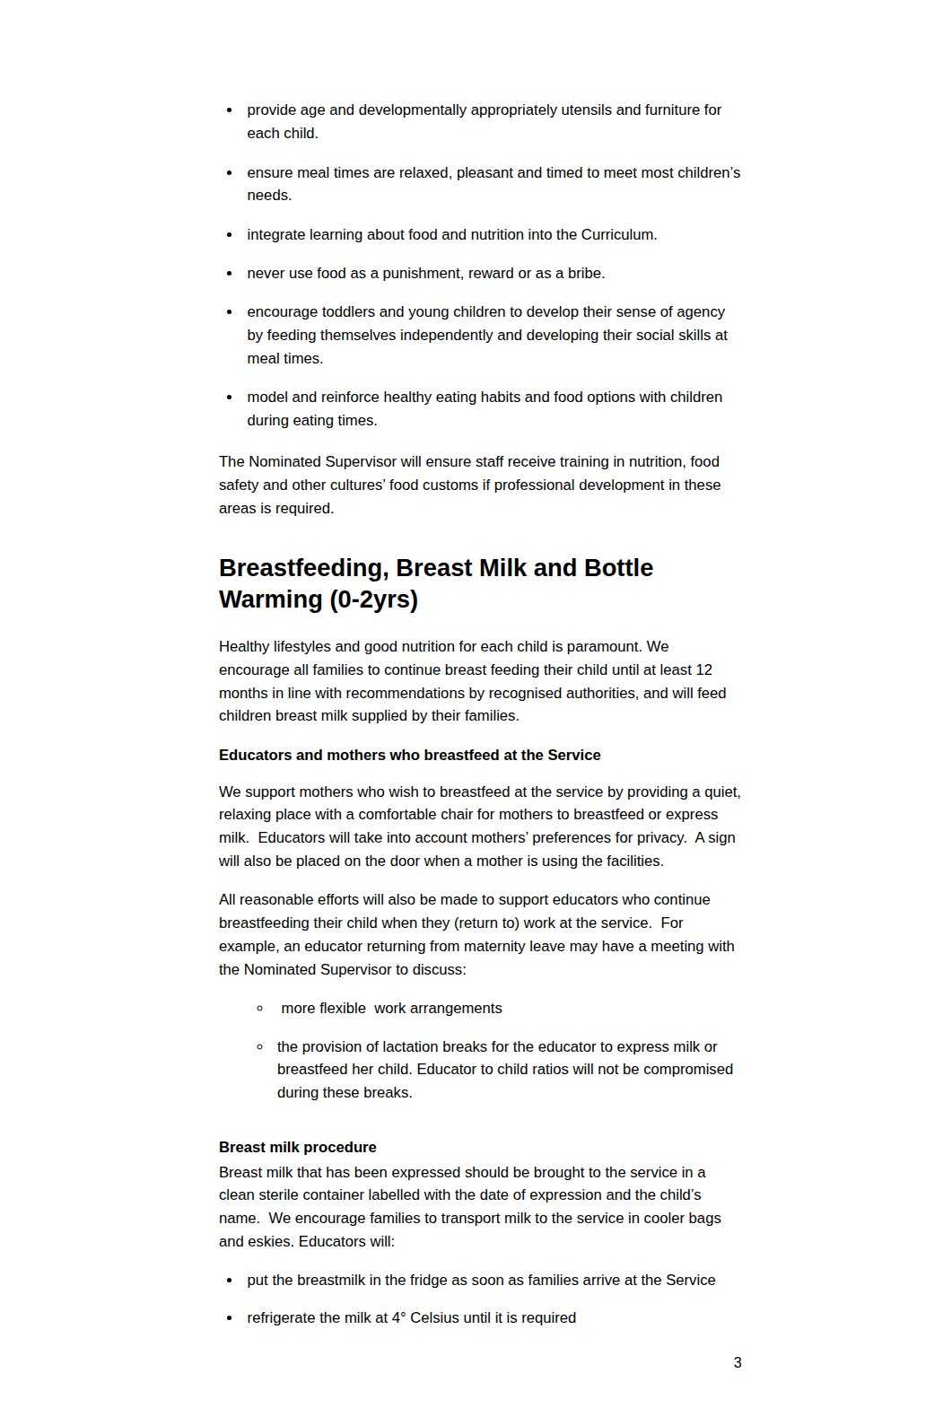provide age and developmentally appropriately utensils and furniture for each child.
ensure meal times are relaxed, pleasant and timed to meet most children’s needs.
integrate learning about food and nutrition into the Curriculum.
never use food as a punishment, reward or as a bribe.
encourage toddlers and young children to develop their sense of agency by feeding themselves independently and developing their social skills at meal times.
model and reinforce healthy eating habits and food options with children during eating times.
The Nominated Supervisor will ensure staff receive training in nutrition, food safety and other cultures’ food customs if professional development in these areas is required.
Breastfeeding, Breast Milk and Bottle Warming (0-2yrs)
Healthy lifestyles and good nutrition for each child is paramount. We encourage all families to continue breast feeding their child until at least 12 months in line with recommendations by recognised authorities, and will feed children breast milk supplied by their families.
Educators and mothers who breastfeed at the Service
We support mothers who wish to breastfeed at the service by providing a quiet, relaxing place with a comfortable chair for mothers to breastfeed or express milk. Educators will take into account mothers’ preferences for privacy. A sign will also be placed on the door when a mother is using the facilities.
All reasonable efforts will also be made to support educators who continue breastfeeding their child when they (return to) work at the service. For example, an educator returning from maternity leave may have a meeting with the Nominated Supervisor to discuss:
more flexible work arrangements
the provision of lactation breaks for the educator to express milk or breastfeed her child. Educator to child ratios will not be compromised during these breaks.
Breast milk procedure
Breast milk that has been expressed should be brought to the service in a clean sterile container labelled with the date of expression and the child’s name. We encourage families to transport milk to the service in cooler bags and eskies. Educators will:
put the breastmilk in the fridge as soon as families arrive at the Service
refrigerate the milk at 4° Celsius until it is required
3